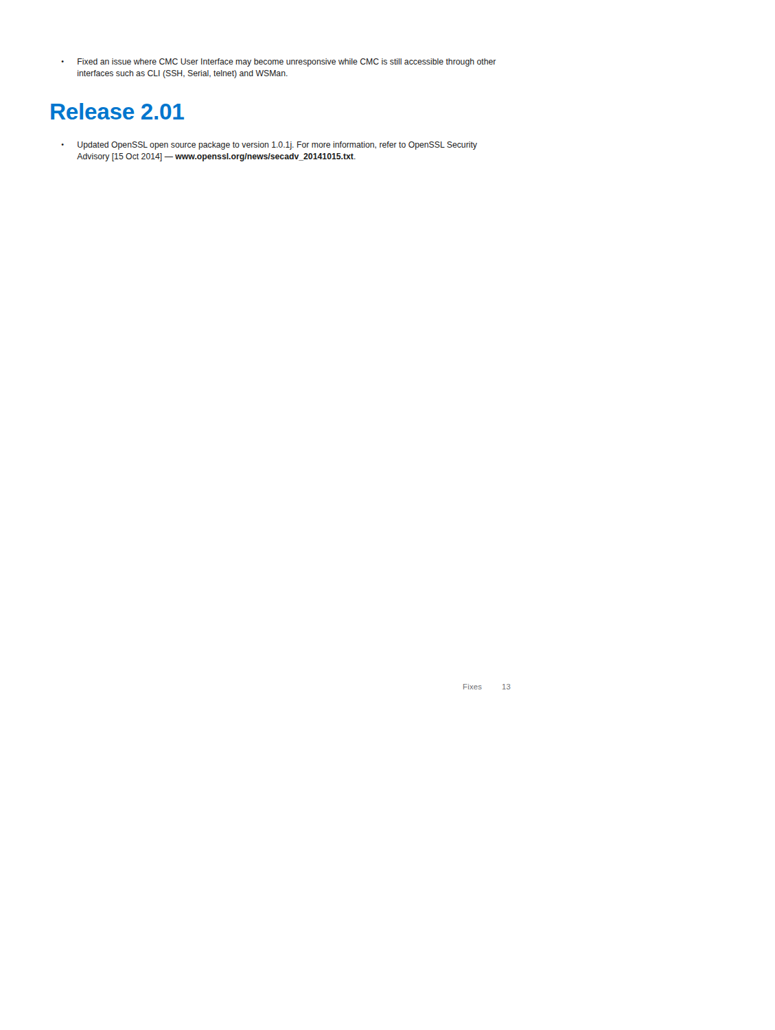Fixed an issue where CMC User Interface may become unresponsive while CMC is still accessible through other interfaces such as CLI (SSH, Serial, telnet) and WSMan.
Release 2.01
Updated OpenSSL open source package to version 1.0.1j. For more information, refer to OpenSSL Security Advisory [15 Oct 2014] — www.openssl.org/news/secadv_20141015.txt.
Fixes13